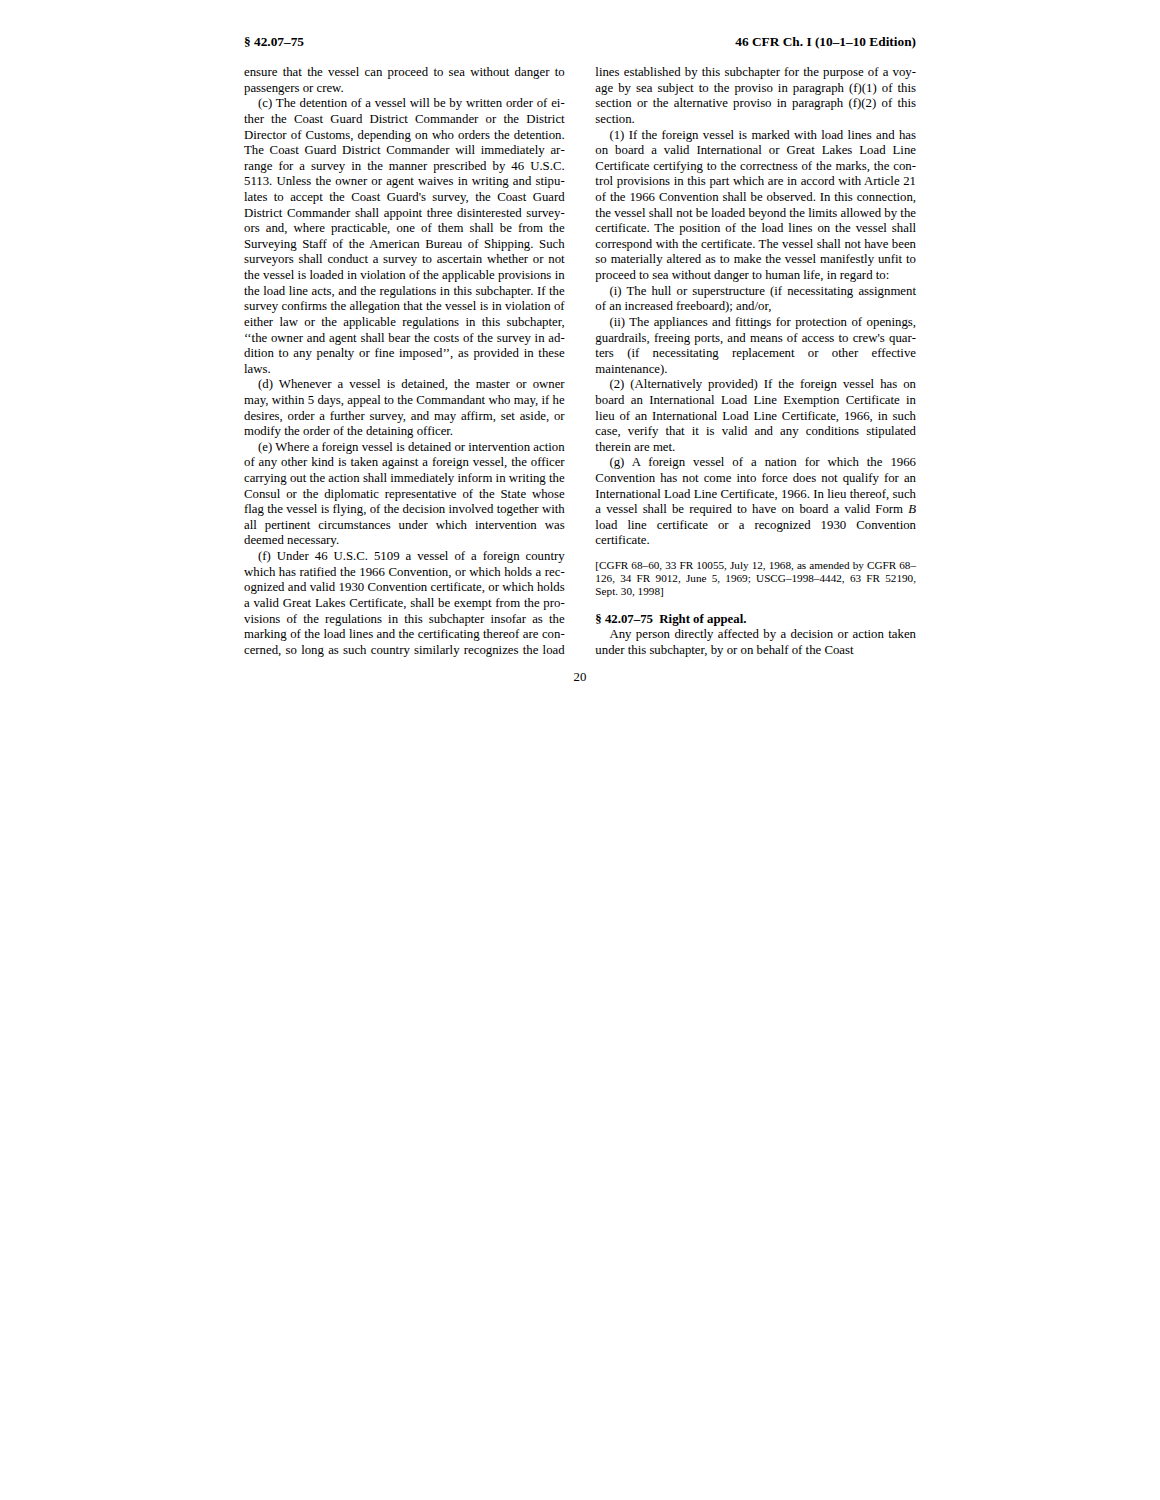§ 42.07–75 46 CFR Ch. I (10–1–10 Edition)
ensure that the vessel can proceed to sea without danger to passengers or crew.
(c) The detention of a vessel will be by written order of either the Coast Guard District Commander or the District Director of Customs, depending on who orders the detention. The Coast Guard District Commander will immediately arrange for a survey in the manner prescribed by 46 U.S.C. 5113. Unless the owner or agent waives in writing and stipulates to accept the Coast Guard's survey, the Coast Guard District Commander shall appoint three disinterested surveyors and, where practicable, one of them shall be from the Surveying Staff of the American Bureau of Shipping. Such surveyors shall conduct a survey to ascertain whether or not the vessel is loaded in violation of the applicable provisions in the load line acts, and the regulations in this subchapter. If the survey confirms the allegation that the vessel is in violation of either law or the applicable regulations in this subchapter, ‘‘the owner and agent shall bear the costs of the survey in addition to any penalty or fine imposed’’, as provided in these laws.
(d) Whenever a vessel is detained, the master or owner may, within 5 days, appeal to the Commandant who may, if he desires, order a further survey, and may affirm, set aside, or modify the order of the detaining officer.
(e) Where a foreign vessel is detained or intervention action of any other kind is taken against a foreign vessel, the officer carrying out the action shall immediately inform in writing the Consul or the diplomatic representative of the State whose flag the vessel is flying, of the decision involved together with all pertinent circumstances under which intervention was deemed necessary.
(f) Under 46 U.S.C. 5109 a vessel of a foreign country which has ratified the 1966 Convention, or which holds a recognized and valid 1930 Convention certificate, or which holds a valid Great Lakes Certificate, shall be exempt from the provisions of the regulations in this subchapter insofar as the marking of the load lines and the certificating thereof are concerned, so long as such country similarly recognizes the load lines established by this subchapter for the purpose of a voyage by sea subject to the proviso in paragraph (f)(1) of this section or the alternative proviso in paragraph (f)(2) of this section.
(1) If the foreign vessel is marked with load lines and has on board a valid International or Great Lakes Load Line Certificate certifying to the correctness of the marks, the control provisions in this part which are in accord with Article 21 of the 1966 Convention shall be observed. In this connection, the vessel shall not be loaded beyond the limits allowed by the certificate. The position of the load lines on the vessel shall correspond with the certificate. The vessel shall not have been so materially altered as to make the vessel manifestly unfit to proceed to sea without danger to human life, in regard to:
(i) The hull or superstructure (if necessitating assignment of an increased freeboard); and/or,
(ii) The appliances and fittings for protection of openings, guardrails, freeing ports, and means of access to crew's quarters (if necessitating replacement or other effective maintenance).
(2) (Alternatively provided) If the foreign vessel has on board an International Load Line Exemption Certificate in lieu of an International Load Line Certificate, 1966, in such case, verify that it is valid and any conditions stipulated therein are met.
(g) A foreign vessel of a nation for which the 1966 Convention has not come into force does not qualify for an International Load Line Certificate, 1966. In lieu thereof, such a vessel shall be required to have on board a valid Form B load line certificate or a recognized 1930 Convention certificate.
[CGFR 68–60, 33 FR 10055, July 12, 1968, as amended by CGFR 68–126, 34 FR 9012, June 5, 1969; USCG–1998–4442, 63 FR 52190, Sept. 30, 1998]
§ 42.07–75 Right of appeal.
Any person directly affected by a decision or action taken under this subchapter, by or on behalf of the Coast
20